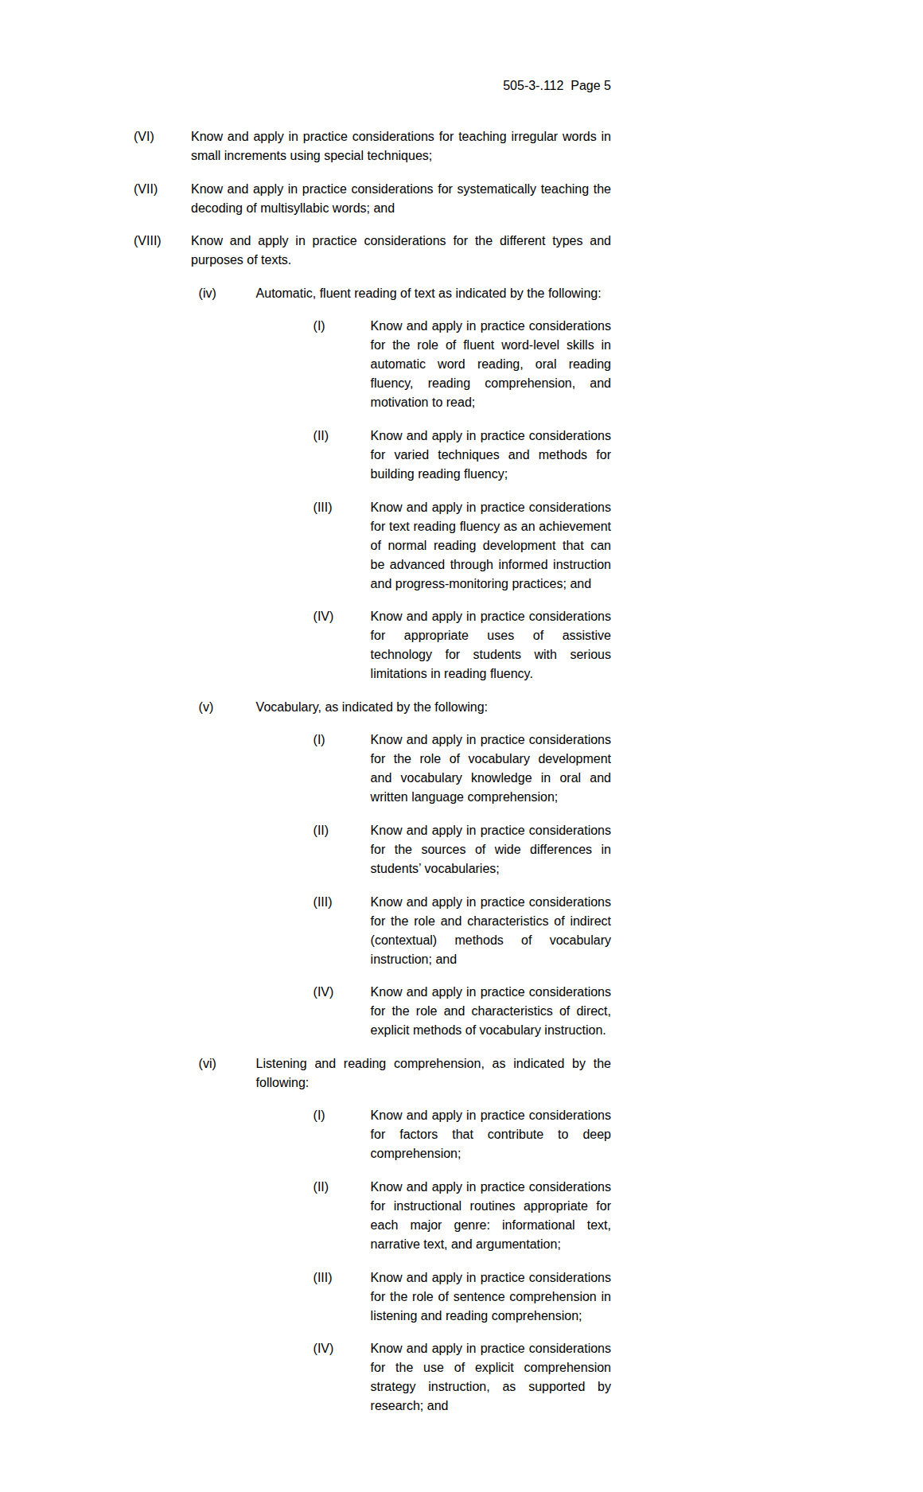505-3-.112 Page 5
(VI) Know and apply in practice considerations for teaching irregular words in small increments using special techniques;
(VII) Know and apply in practice considerations for systematically teaching the decoding of multisyllabic words; and
(VIII) Know and apply in practice considerations for the different types and purposes of texts.
(iv) Automatic, fluent reading of text as indicated by the following:
(I) Know and apply in practice considerations for the role of fluent word-level skills in automatic word reading, oral reading fluency, reading comprehension, and motivation to read;
(II) Know and apply in practice considerations for varied techniques and methods for building reading fluency;
(III) Know and apply in practice considerations for text reading fluency as an achievement of normal reading development that can be advanced through informed instruction and progress-monitoring practices; and
(IV) Know and apply in practice considerations for appropriate uses of assistive technology for students with serious limitations in reading fluency.
(v) Vocabulary, as indicated by the following:
(I) Know and apply in practice considerations for the role of vocabulary development and vocabulary knowledge in oral and written language comprehension;
(II) Know and apply in practice considerations for the sources of wide differences in students’ vocabularies;
(III) Know and apply in practice considerations for the role and characteristics of indirect (contextual) methods of vocabulary instruction; and
(IV) Know and apply in practice considerations for the role and characteristics of direct, explicit methods of vocabulary instruction.
(vi) Listening and reading comprehension, as indicated by the following:
(I) Know and apply in practice considerations for factors that contribute to deep comprehension;
(II) Know and apply in practice considerations for instructional routines appropriate for each major genre: informational text, narrative text, and argumentation;
(III) Know and apply in practice considerations for the role of sentence comprehension in listening and reading comprehension;
(IV) Know and apply in practice considerations for the use of explicit comprehension strategy instruction, as supported by research; and